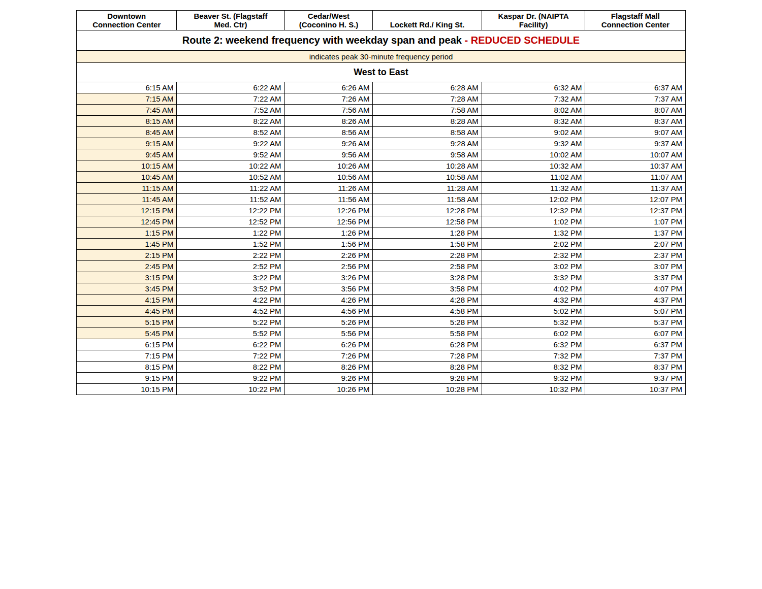| Route 2: weekend frequency with weekday span and peak - REDUCED SCHEDULE |
| indicates peak 30-minute frequency period |
| West to East |
| Downtown Connection Center | Beaver St. (Flagstaff Med. Ctr) | Cedar/West (Coconino H. S.) | Lockett Rd./ King St. | Kaspar Dr. (NAIPTA Facility) | Flagstaff Mall Connection Center |
| 6:15 AM | 6:22 AM | 6:26 AM | 6:28 AM | 6:32 AM | 6:37 AM |
| 7:15 AM | 7:22 AM | 7:26 AM | 7:28 AM | 7:32 AM | 7:37 AM |
| 7:45 AM | 7:52 AM | 7:56 AM | 7:58 AM | 8:02 AM | 8:07 AM |
| 8:15 AM | 8:22 AM | 8:26 AM | 8:28 AM | 8:32 AM | 8:37 AM |
| 8:45 AM | 8:52 AM | 8:56 AM | 8:58 AM | 9:02 AM | 9:07 AM |
| 9:15 AM | 9:22 AM | 9:26 AM | 9:28 AM | 9:32 AM | 9:37 AM |
| 9:45 AM | 9:52 AM | 9:56 AM | 9:58 AM | 10:02 AM | 10:07 AM |
| 10:15 AM | 10:22 AM | 10:26 AM | 10:28 AM | 10:32 AM | 10:37 AM |
| 10:45 AM | 10:52 AM | 10:56 AM | 10:58 AM | 11:02 AM | 11:07 AM |
| 11:15 AM | 11:22 AM | 11:26 AM | 11:28 AM | 11:32 AM | 11:37 AM |
| 11:45 AM | 11:52 AM | 11:56 AM | 11:58 AM | 12:02 PM | 12:07 PM |
| 12:15 PM | 12:22 PM | 12:26 PM | 12:28 PM | 12:32 PM | 12:37 PM |
| 12:45 PM | 12:52 PM | 12:56 PM | 12:58 PM | 1:02 PM | 1:07 PM |
| 1:15 PM | 1:22 PM | 1:26 PM | 1:28 PM | 1:32 PM | 1:37 PM |
| 1:45 PM | 1:52 PM | 1:56 PM | 1:58 PM | 2:02 PM | 2:07 PM |
| 2:15 PM | 2:22 PM | 2:26 PM | 2:28 PM | 2:32 PM | 2:37 PM |
| 2:45 PM | 2:52 PM | 2:56 PM | 2:58 PM | 3:02 PM | 3:07 PM |
| 3:15 PM | 3:22 PM | 3:26 PM | 3:28 PM | 3:32 PM | 3:37 PM |
| 3:45 PM | 3:52 PM | 3:56 PM | 3:58 PM | 4:02 PM | 4:07 PM |
| 4:15 PM | 4:22 PM | 4:26 PM | 4:28 PM | 4:32 PM | 4:37 PM |
| 4:45 PM | 4:52 PM | 4:56 PM | 4:58 PM | 5:02 PM | 5:07 PM |
| 5:15 PM | 5:22 PM | 5:26 PM | 5:28 PM | 5:32 PM | 5:37 PM |
| 5:45 PM | 5:52 PM | 5:56 PM | 5:58 PM | 6:02 PM | 6:07 PM |
| 6:15 PM | 6:22 PM | 6:26 PM | 6:28 PM | 6:32 PM | 6:37 PM |
| 7:15 PM | 7:22 PM | 7:26 PM | 7:28 PM | 7:32 PM | 7:37 PM |
| 8:15 PM | 8:22 PM | 8:26 PM | 8:28 PM | 8:32 PM | 8:37 PM |
| 9:15 PM | 9:22 PM | 9:26 PM | 9:28 PM | 9:32 PM | 9:37 PM |
| 10:15 PM | 10:22 PM | 10:26 PM | 10:28 PM | 10:32 PM | 10:37 PM |